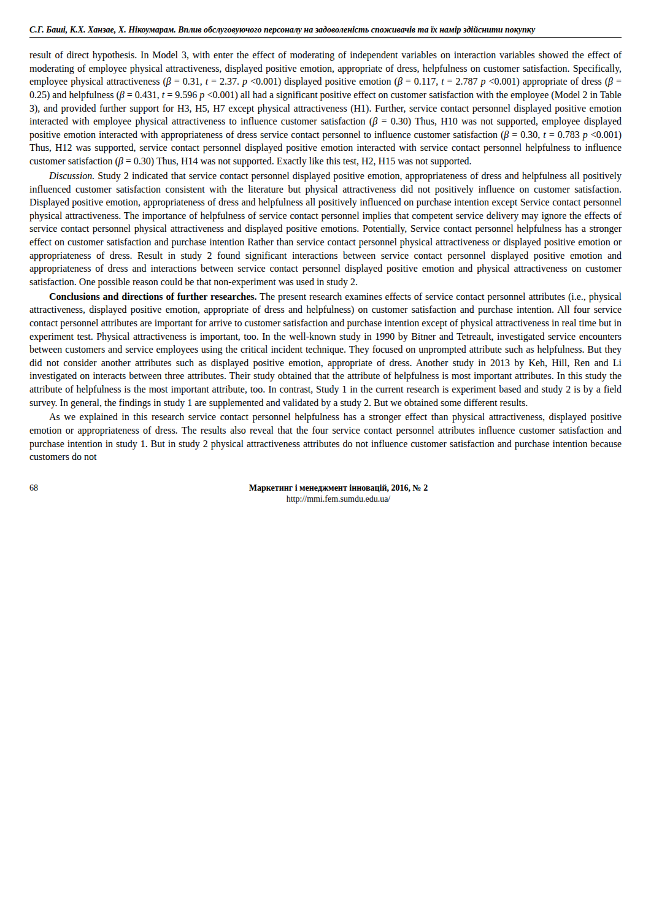С.Г. Баші, К.Х. Ханзае, Х. Нікоумарам. Вплив обслуговуючого персоналу на задоволеність споживачів та їх намір здійснити покупку
result of direct hypothesis. In Model 3, with enter the effect of moderating of independent variables on interaction variables showed the effect of moderating of employee physical attractiveness, displayed positive emotion, appropriate of dress, helpfulness on customer satisfaction. Specifically, employee physical attractiveness (β = 0.31, t = 2.37. p <0.001) displayed positive emotion (β = 0.117, t = 2.787 p <0.001) appropriate of dress (β = 0.25) and helpfulness (β = 0.431, t = 9.596 p <0.001) all had a significant positive effect on customer satisfaction with the employee (Model 2 in Table 3), and provided further support for H3, H5, H7 except physical attractiveness (H1). Further, service contact personnel displayed positive emotion interacted with employee physical attractiveness to influence customer satisfaction (β = 0.30) Thus, H10 was not supported, employee displayed positive emotion interacted with appropriateness of dress service contact personnel to influence customer satisfaction (β = 0.30, t = 0.783 p <0.001) Thus, H12 was supported, service contact personnel displayed positive emotion interacted with service contact personnel helpfulness to influence customer satisfaction (β = 0.30) Thus, H14 was not supported. Exactly like this test, H2, H15 was not supported.
Discussion. Study 2 indicated that service contact personnel displayed positive emotion, appropriateness of dress and helpfulness all positively influenced customer satisfaction consistent with the literature but physical attractiveness did not positively influence on customer satisfaction. Displayed positive emotion, appropriateness of dress and helpfulness all positively influenced on purchase intention except Service contact personnel physical attractiveness. The importance of helpfulness of service contact personnel implies that competent service delivery may ignore the effects of service contact personnel physical attractiveness and displayed positive emotions. Potentially, Service contact personnel helpfulness has a stronger effect on customer satisfaction and purchase intention Rather than service contact personnel physical attractiveness or displayed positive emotion or appropriateness of dress. Result in study 2 found significant interactions between service contact personnel displayed positive emotion and appropriateness of dress and interactions between service contact personnel displayed positive emotion and physical attractiveness on customer satisfaction. One possible reason could be that non-experiment was used in study 2.
Conclusions and directions of further researches. The present research examines effects of service contact personnel attributes (i.e., physical attractiveness, displayed positive emotion, appropriate of dress and helpfulness) on customer satisfaction and purchase intention. All four service contact personnel attributes are important for arrive to customer satisfaction and purchase intention except of physical attractiveness in real time but in experiment test. Physical attractiveness is important, too. In the well-known study in 1990 by Bitner and Tetreault, investigated service encounters between customers and service employees using the critical incident technique. They focused on unprompted attribute such as helpfulness. But they did not consider another attributes such as displayed positive emotion, appropriate of dress. Another study in 2013 by Keh, Hill, Ren and Li investigated on interacts between three attributes. Their study obtained that the attribute of helpfulness is most important attributes. In this study the attribute of helpfulness is the most important attribute, too. In contrast, Study 1 in the current research is experiment based and study 2 is by a field survey. In general, the findings in study 1 are supplemented and validated by a study 2. But we obtained some different results.
As we explained in this research service contact personnel helpfulness has a stronger effect than physical attractiveness, displayed positive emotion or appropriateness of dress. The results also reveal that the four service contact personnel attributes influence customer satisfaction and purchase intention in study 1. But in study 2 physical attractiveness attributes do not influence customer satisfaction and purchase intention because customers do not
68
Маркетинг і менеджмент інновацій, 2016, № 2
http://mmi.fem.sumdu.edu.ua/